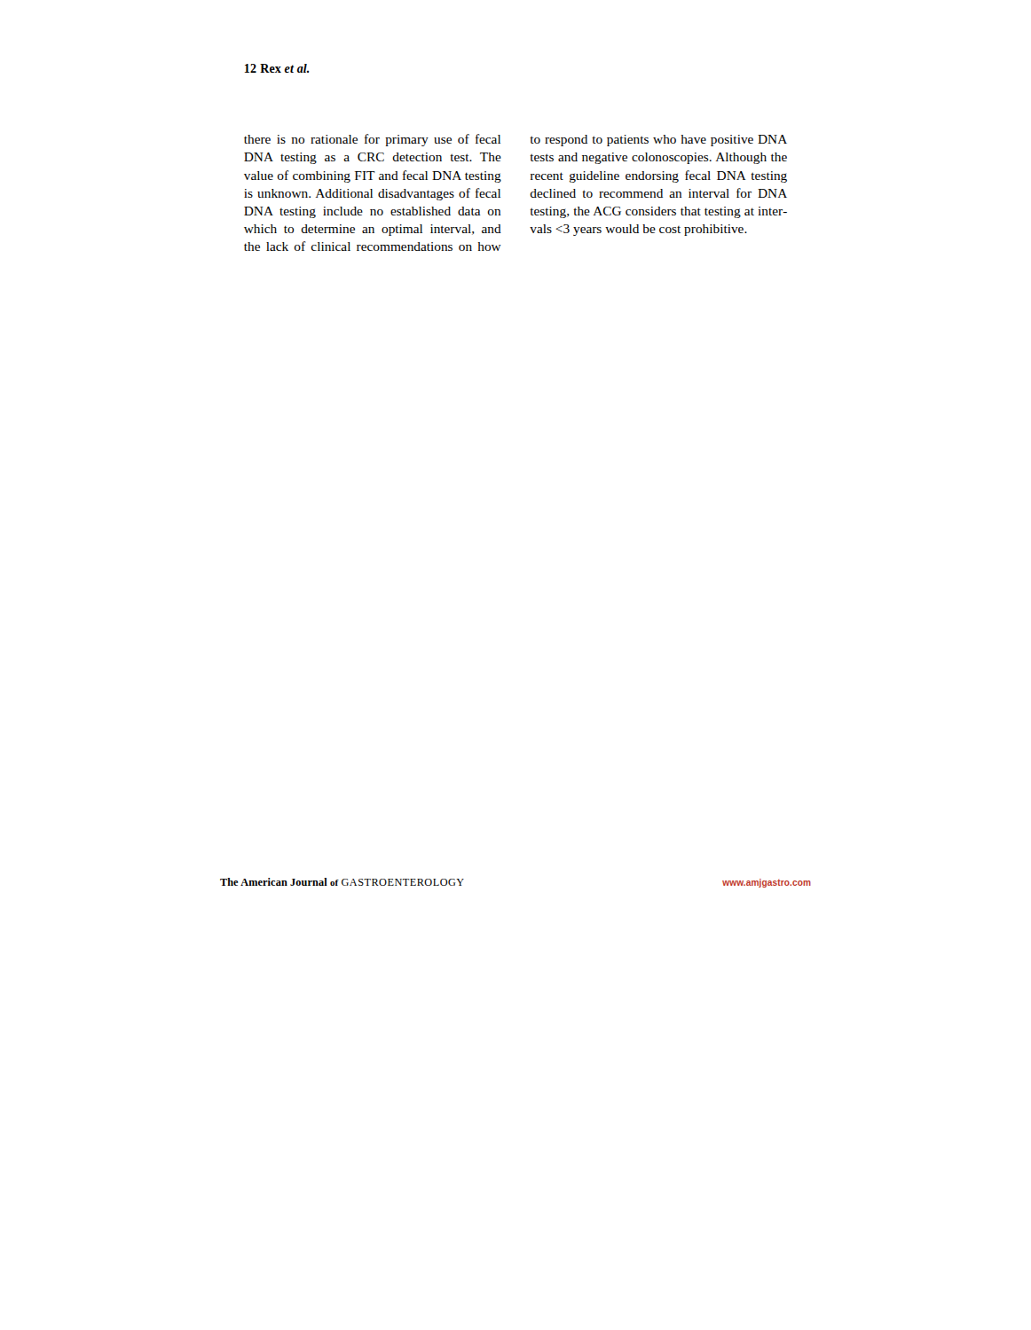12 Rex et al.
there is no rationale for primary use of fecal DNA testing as a CRC detection test. The value of combining FIT and fecal DNA testing is unknown. Additional disadvantages of fecal DNA testing include no established data on which to determine an optimal interval, and the lack of clinical recommendations on how to respond to patients who have positive DNA tests and negative colonoscopies. Although the recent guideline endorsing fecal DNA testing declined to recommend an interval for DNA testing, the ACG considers that testing at intervals <3 years would be cost prohibitive.
The American Journal of GASTROENTEROLOGY
www.amjgastro.com